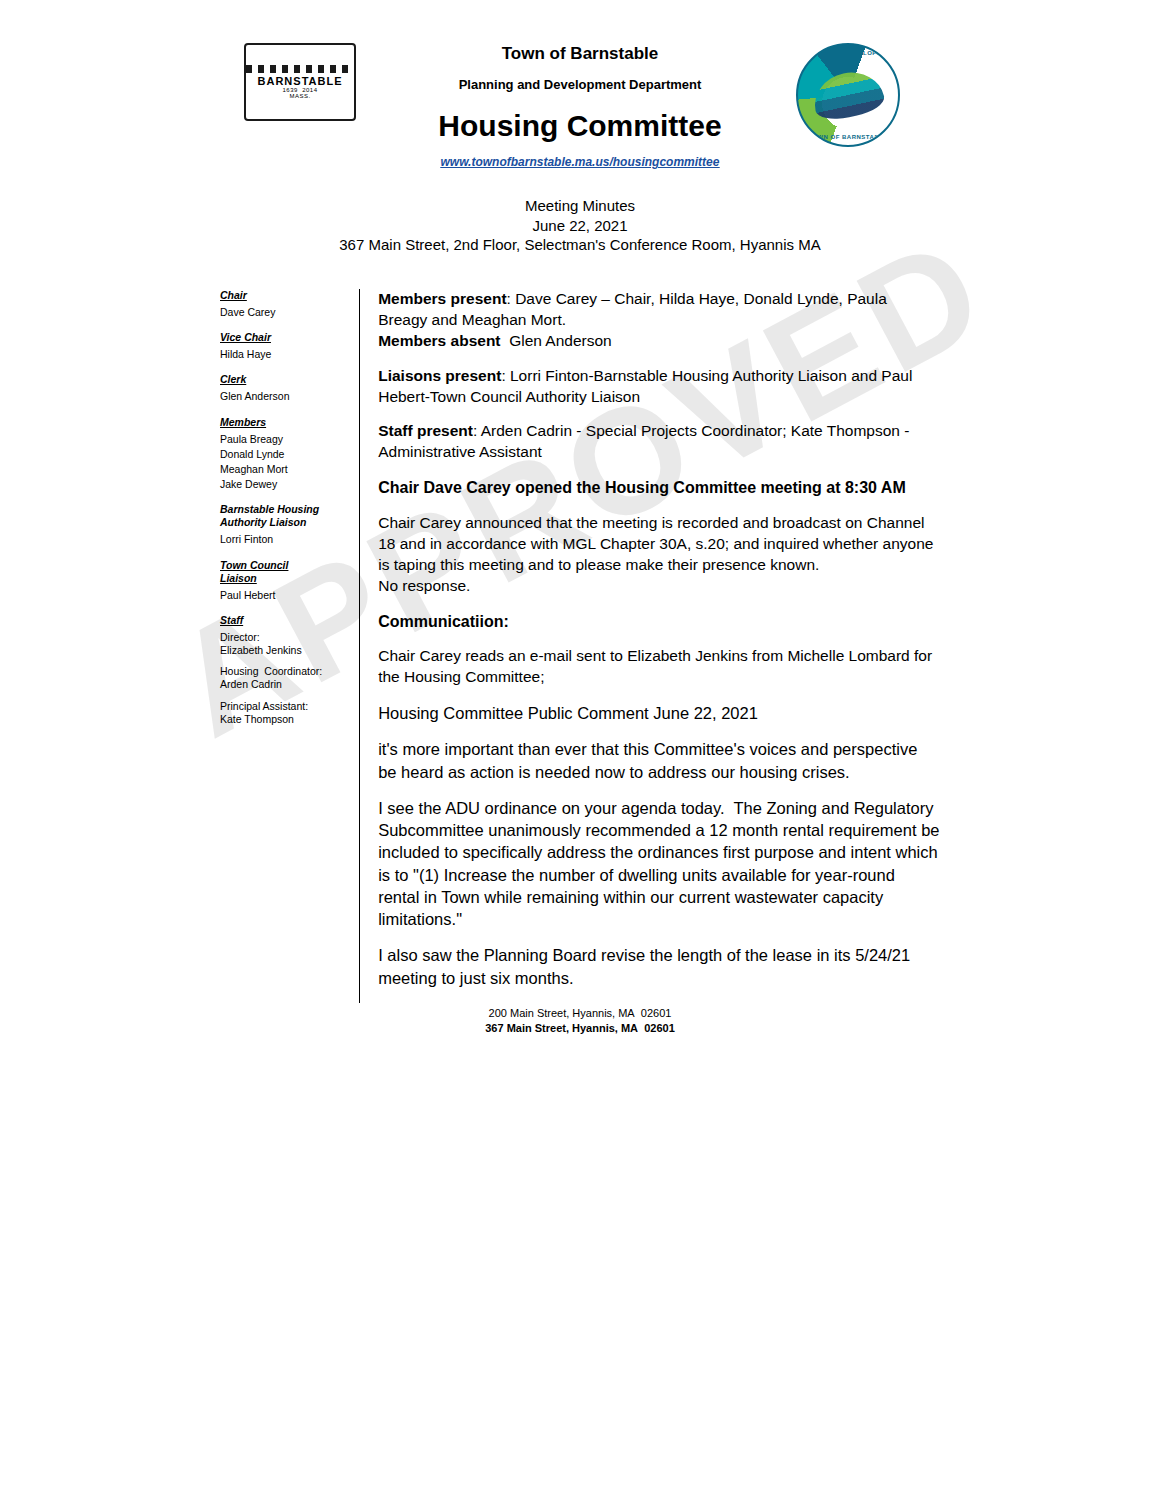APPROVED
BARNSTABLE
1639 2014
MASS.
PLANNING & DEVELOPMENT TOWN OF BARNSTABLE
Town of Barnstable
Planning and Development Department
Housing Committee
www.townofbarnstable.ma.us/housingcommittee
Meeting Minutes
June 22, 2021
367 Main Street, 2nd Floor, Selectman's Conference Room, Hyannis MA
Chair
Dave Carey
Vice Chair
Hilda Haye
Clerk
Glen Anderson
Members
Paula Breagy
Donald Lynde
Meaghan Mort
Jake Dewey
Barnstable Housing
Authority Liaison
Lorri Finton
Town Council
Liaison
Paul Hebert
Staff
Director:
Elizabeth Jenkins
Housing Coordinator:
Arden Cadrin
Principal Assistant:
Kate Thompson
Members present: Dave Carey – Chair, Hilda Haye, Donald Lynde, Paula Breagy and Meaghan Mort.
Members absent Glen Anderson
Liaisons present: Lorri Finton-Barnstable Housing Authority Liaison and Paul Hebert-Town Council Authority Liaison
Staff present: Arden Cadrin - Special Projects Coordinator; Kate Thompson - Administrative Assistant
Chair Dave Carey opened the Housing Committee meeting at 8:30 AM
Chair Carey announced that the meeting is recorded and broadcast on Channel 18 and in accordance with MGL Chapter 30A, s.20; and inquired whether anyone is taping this meeting and to please make their presence known.
No response.
Communicatiion:
Chair Carey reads an e-mail sent to Elizabeth Jenkins from Michelle Lombard for the Housing Committee;
Housing Committee Public Comment June 22, 2021
it's more important than ever that this Committee's voices and perspective be heard as action is needed now to address our housing crises.
I see the ADU ordinance on your agenda today. The Zoning and Regulatory Subcommittee unanimously recommended a 12 month rental requirement be included to specifically address the ordinances first purpose and intent which is to "(1) Increase the number of dwelling units available for year-round rental in Town while remaining within our current wastewater capacity limitations."
I also saw the Planning Board revise the length of the lease in its 5/24/21 meeting to just six months.
200 Main Street, Hyannis, MA 02601
367 Main Street, Hyannis, MA 02601